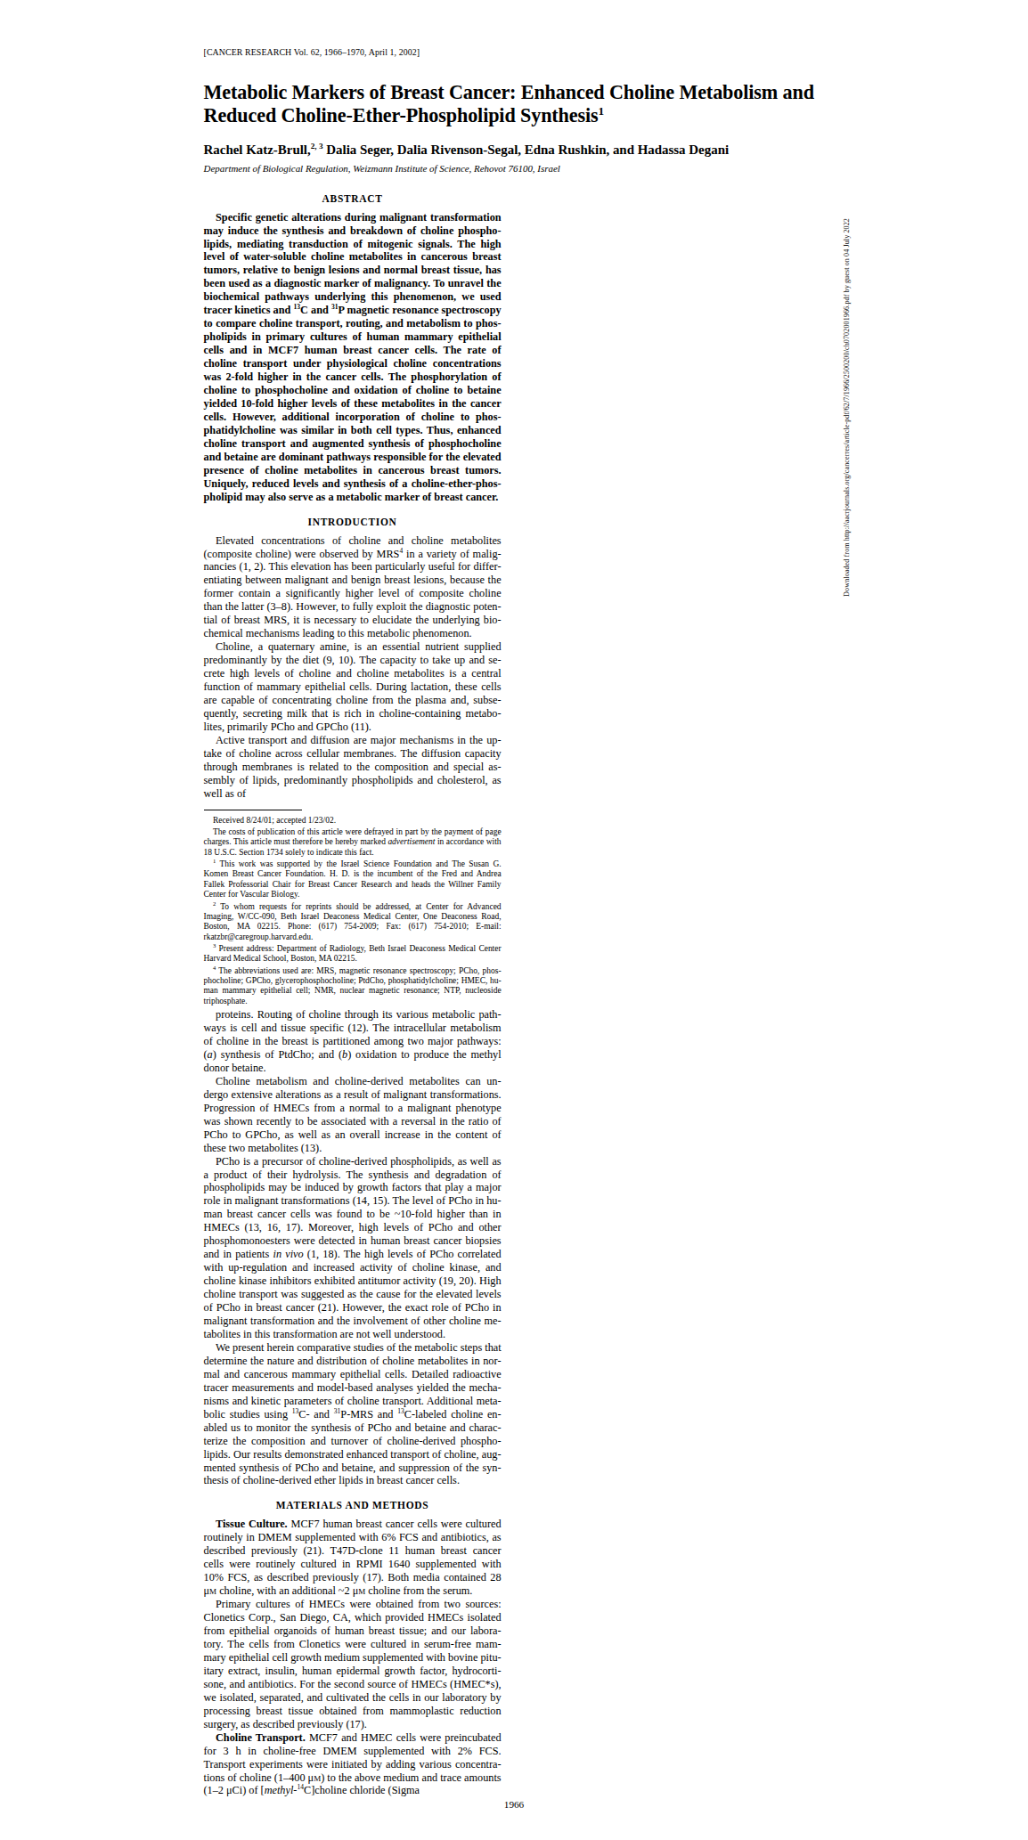[CANCER RESEARCH Vol. 62, 1966–1970, April 1, 2002]
Metabolic Markers of Breast Cancer: Enhanced Choline Metabolism and Reduced Choline-Ether-Phospholipid Synthesis1
Rachel Katz-Brull,2, 3 Dalia Seger, Dalia Rivenson-Segal, Edna Rushkin, and Hadassa Degani
Department of Biological Regulation, Weizmann Institute of Science, Rehovot 76100, Israel
Abstract
Specific genetic alterations during malignant transformation may induce the synthesis and breakdown of choline phospholipids, mediating transduction of mitogenic signals. The high level of water-soluble choline metabolites in cancerous breast tumors, relative to benign lesions and normal breast tissue, has been used as a diagnostic marker of malignancy. To unravel the biochemical pathways underlying this phenomenon, we used tracer kinetics and 13C and 31P magnetic resonance spectroscopy to compare choline transport, routing, and metabolism to phospholipids in primary cultures of human mammary epithelial cells and in MCF7 human breast cancer cells. The rate of choline transport under physiological choline concentrations was 2-fold higher in the cancer cells. The phosphorylation of choline to phosphocholine and oxidation of choline to betaine yielded 10-fold higher levels of these metabolites in the cancer cells. However, additional incorporation of choline to phosphatidylcholine was similar in both cell types. Thus, enhanced choline transport and augmented synthesis of phosphocholine and betaine are dominant pathways responsible for the elevated presence of choline metabolites in cancerous breast tumors. Uniquely, reduced levels and synthesis of a choline-ether-phospholipid may also serve as a metabolic marker of breast cancer.
Introduction
Elevated concentrations of choline and choline metabolites (composite choline) were observed by MRS4 in a variety of malignancies (1, 2). This elevation has been particularly useful for differentiating between malignant and benign breast lesions, because the former contain a significantly higher level of composite choline than the latter (3–8). However, to fully exploit the diagnostic potential of breast MRS, it is necessary to elucidate the underlying biochemical mechanisms leading to this metabolic phenomenon.
Choline, a quaternary amine, is an essential nutrient supplied predominantly by the diet (9, 10). The capacity to take up and secrete high levels of choline and choline metabolites is a central function of mammary epithelial cells. During lactation, these cells are capable of concentrating choline from the plasma and, subsequently, secreting milk that is rich in choline-containing metabolites, primarily PCho and GPCho (11).
Active transport and diffusion are major mechanisms in the uptake of choline across cellular membranes. The diffusion capacity through membranes is related to the composition and special assembly of lipids, predominantly phospholipids and cholesterol, as well as of
Received 8/24/01; accepted 1/23/02.
The costs of publication of this article were defrayed in part by the payment of page charges. This article must therefore be hereby marked advertisement in accordance with 18 U.S.C. Section 1734 solely to indicate this fact.
1 This work was supported by the Israel Science Foundation and The Susan G. Komen Breast Cancer Foundation. H. D. is the incumbent of the Fred and Andrea Fallek Professorial Chair for Breast Cancer Research and heads the Willner Family Center for Vascular Biology.
2 To whom requests for reprints should be addressed, at Center for Advanced Imaging, W/CC-090, Beth Israel Deaconess Medical Center, One Deaconess Road, Boston, MA 02215. Phone: (617) 754-2009; Fax: (617) 754-2010; E-mail: rkatzbr@caregroup.harvard.edu.
3 Present address: Department of Radiology, Beth Israel Deaconess Medical Center Harvard Medical School, Boston, MA 02215.
4 The abbreviations used are: MRS, magnetic resonance spectroscopy; PCho, phosphocholine; GPCho, glycerophosphocholine; PtdCho, phosphatidylcholine; HMEC, human mammary epithelial cell; NMR, nuclear magnetic resonance; NTP, nucleoside triphosphate.
proteins. Routing of choline through its various metabolic pathways is cell and tissue specific (12). The intracellular metabolism of choline in the breast is partitioned among two major pathways: (a) synthesis of PtdCho; and (b) oxidation to produce the methyl donor betaine.
Choline metabolism and choline-derived metabolites can undergo extensive alterations as a result of malignant transformations. Progression of HMECs from a normal to a malignant phenotype was shown recently to be associated with a reversal in the ratio of PCho to GPCho, as well as an overall increase in the content of these two metabolites (13).
PCho is a precursor of choline-derived phospholipids, as well as a product of their hydrolysis. The synthesis and degradation of phospholipids may be induced by growth factors that play a major role in malignant transformations (14, 15). The level of PCho in human breast cancer cells was found to be ~10-fold higher than in HMECs (13, 16, 17). Moreover, high levels of PCho and other phosphomonoesters were detected in human breast cancer biopsies and in patients in vivo (1, 18). The high levels of PCho correlated with up-regulation and increased activity of choline kinase, and choline kinase inhibitors exhibited antitumor activity (19, 20). High choline transport was suggested as the cause for the elevated levels of PCho in breast cancer (21). However, the exact role of PCho in malignant transformation and the involvement of other choline metabolites in this transformation are not well understood.
We present herein comparative studies of the metabolic steps that determine the nature and distribution of choline metabolites in normal and cancerous mammary epithelial cells. Detailed radioactive tracer measurements and model-based analyses yielded the mechanisms and kinetic parameters of choline transport. Additional metabolic studies using 13C- and 31P-MRS and 13C-labeled choline enabled us to monitor the synthesis of PCho and betaine and characterize the composition and turnover of choline-derived phospholipids. Our results demonstrated enhanced transport of choline, augmented synthesis of PCho and betaine, and suppression of the synthesis of choline-derived ether lipids in breast cancer cells.
Materials and Methods
Tissue Culture. MCF7 human breast cancer cells were cultured routinely in DMEM supplemented with 6% FCS and antibiotics, as described previously (21). T47D-clone 11 human breast cancer cells were routinely cultured in RPMI 1640 supplemented with 10% FCS, as described previously (17). Both media contained 28 μm choline, with an additional ~2 μm choline from the serum.
Primary cultures of HMECs were obtained from two sources: Clonetics Corp., San Diego, CA, which provided HMECs isolated from epithelial organoids of human breast tissue; and our laboratory. The cells from Clonetics were cultured in serum-free mammary epithelial cell growth medium supplemented with bovine pituitary extract, insulin, human epidermal growth factor, hydrocortisone, and antibiotics. For the second source of HMECs (HMEC*s), we isolated, separated, and cultivated the cells in our laboratory by processing breast tissue obtained from mammoplastic reduction surgery, as described previously (17).
Choline Transport. MCF7 and HMEC cells were preincubated for 3 h in choline-free DMEM supplemented with 2% FCS. Transport experiments were initiated by adding various concentrations of choline (1–400 μm) to the above medium and trace amounts (1–2 μCi) of [methyl-14C]choline chloride (Sigma
Downloaded from http://aacrjournals.org/cancerres/article-pdf/62/7/1966/2500200/ch0702001966.pdf by guest on 04 July 2022
1966